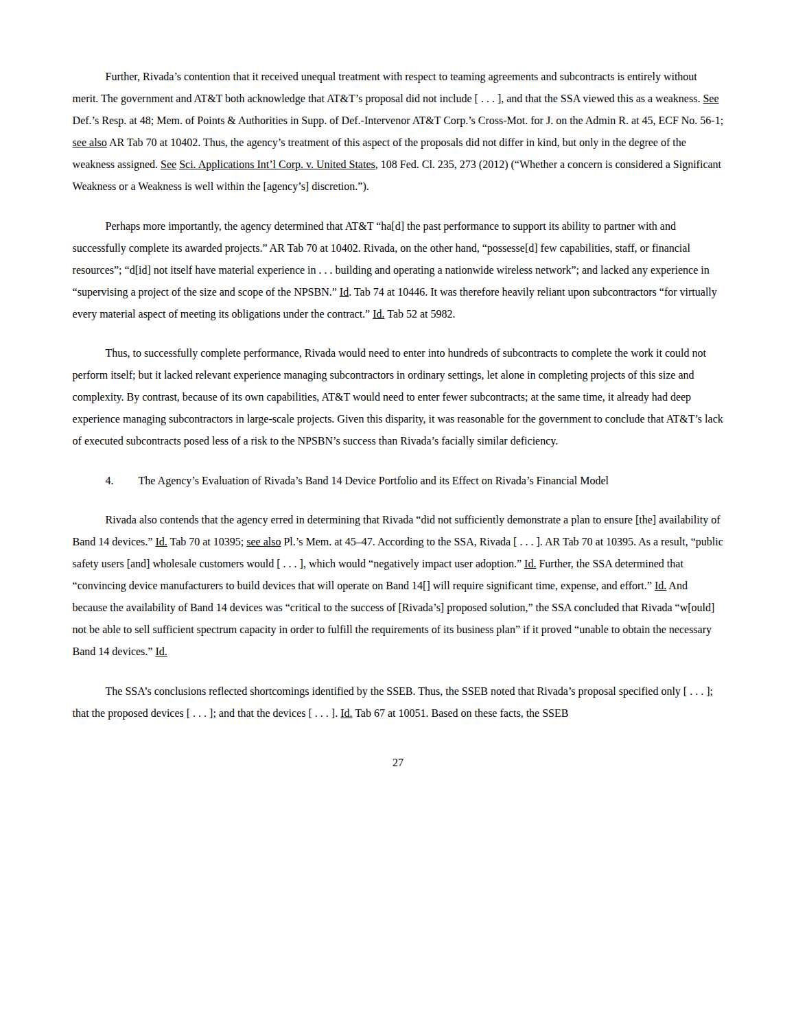Further, Rivada’s contention that it received unequal treatment with respect to teaming agreements and subcontracts is entirely without merit. The government and AT&T both acknowledge that AT&T’s proposal did not include [ . . . ], and that the SSA viewed this as a weakness. See Def.’s Resp. at 48; Mem. of Points & Authorities in Supp. of Def.-Intervenor AT&T Corp.’s Cross-Mot. for J. on the Admin R. at 45, ECF No. 56-1; see also AR Tab 70 at 10402. Thus, the agency’s treatment of this aspect of the proposals did not differ in kind, but only in the degree of the weakness assigned. See Sci. Applications Int’l Corp. v. United States, 108 Fed. Cl. 235, 273 (2012) (“Whether a concern is considered a Significant Weakness or a Weakness is well within the [agency’s] discretion.”).
Perhaps more importantly, the agency determined that AT&T “ha[d] the past performance to support its ability to partner with and successfully complete its awarded projects.” AR Tab 70 at 10402. Rivada, on the other hand, “possesse[d] few capabilities, staff, or financial resources”; “d[id] not itself have material experience in . . . building and operating a nationwide wireless network”; and lacked any experience in “supervising a project of the size and scope of the NPSBN.” Id. Tab 74 at 10446. It was therefore heavily reliant upon subcontractors “for virtually every material aspect of meeting its obligations under the contract.” Id. Tab 52 at 5982.
Thus, to successfully complete performance, Rivada would need to enter into hundreds of subcontracts to complete the work it could not perform itself; but it lacked relevant experience managing subcontractors in ordinary settings, let alone in completing projects of this size and complexity. By contrast, because of its own capabilities, AT&T would need to enter fewer subcontracts; at the same time, it already had deep experience managing subcontractors in large-scale projects. Given this disparity, it was reasonable for the government to conclude that AT&T’s lack of executed subcontracts posed less of a risk to the NPSBN’s success than Rivada’s facially similar deficiency.
4. The Agency’s Evaluation of Rivada’s Band 14 Device Portfolio and its Effect on Rivada’s Financial Model
Rivada also contends that the agency erred in determining that Rivada “did not sufficiently demonstrate a plan to ensure [the] availability of Band 14 devices.” Id. Tab 70 at 10395; see also Pl.’s Mem. at 45–47. According to the SSA, Rivada [ . . . ]. AR Tab 70 at 10395. As a result, “public safety users [and] wholesale customers would [ . . . ], which would “negatively impact user adoption.” Id. Further, the SSA determined that “convincing device manufacturers to build devices that will operate on Band 14[] will require significant time, expense, and effort.” Id. And because the availability of Band 14 devices was “critical to the success of [Rivada’s] proposed solution,” the SSA concluded that Rivada “w[ould] not be able to sell sufficient spectrum capacity in order to fulfill the requirements of its business plan” if it proved “unable to obtain the necessary Band 14 devices.” Id.
The SSA’s conclusions reflected shortcomings identified by the SSEB. Thus, the SSEB noted that Rivada’s proposal specified only [ . . . ]; that the proposed devices [ . . . ]; and that the devices [ . . . ]. Id. Tab 67 at 10051. Based on these facts, the SSEB
27